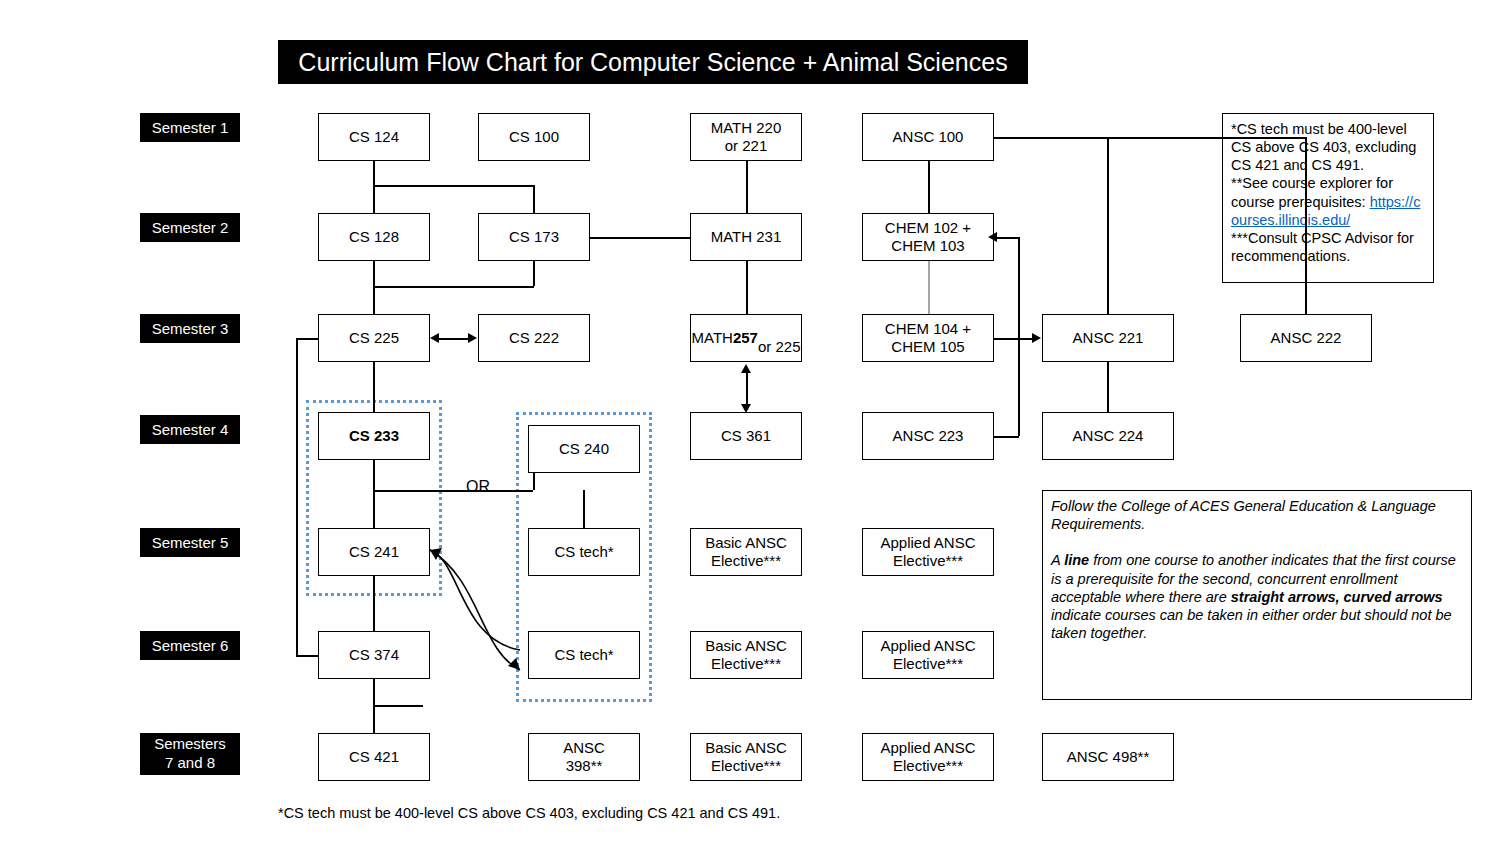Curriculum Flow Chart for Computer Science + Animal Sciences
Semester 1
Semester 2
Semester 3
Semester 4
Semester 5
Semester 6
Semesters
7 and 8
CS 124
CS 128
CS 225
CS 233
CS 241
CS 374
CS 421
CS 100
CS 173
CS 222
CS 240
CS tech*
CS tech*
ANSC
398**
MATH 220
or 221
MATH 231
MATH 257
or 225
CS 361
Basic ANSC
Elective***
Basic ANSC
Elective***
Basic ANSC
Elective***
ANSC 100
CHEM 102 +
CHEM 103
CHEM 104 +
CHEM 105
ANSC 223
Applied ANSC
Elective***
Applied ANSC
Elective***
Applied ANSC
Elective***
ANSC 221
ANSC 224
ANSC 498**
ANSC 222
*CS tech must be 400-level CS above CS 403, excluding CS 421 and CS 491.
**See course explorer for course prerequisites: https://courses.illinois.edu/
***Consult CPSC Advisor for recommendations.
Follow the College of ACES General Education & Language Requirements.
A line from one course to another indicates that the first course is a prerequisite for the second, concurrent enrollment acceptable where there are straight arrows, curved arrows indicate courses can be taken in either order but should not be taken together.
OR
*CS tech must be 400-level CS above CS 403, excluding CS 421 and CS 491.